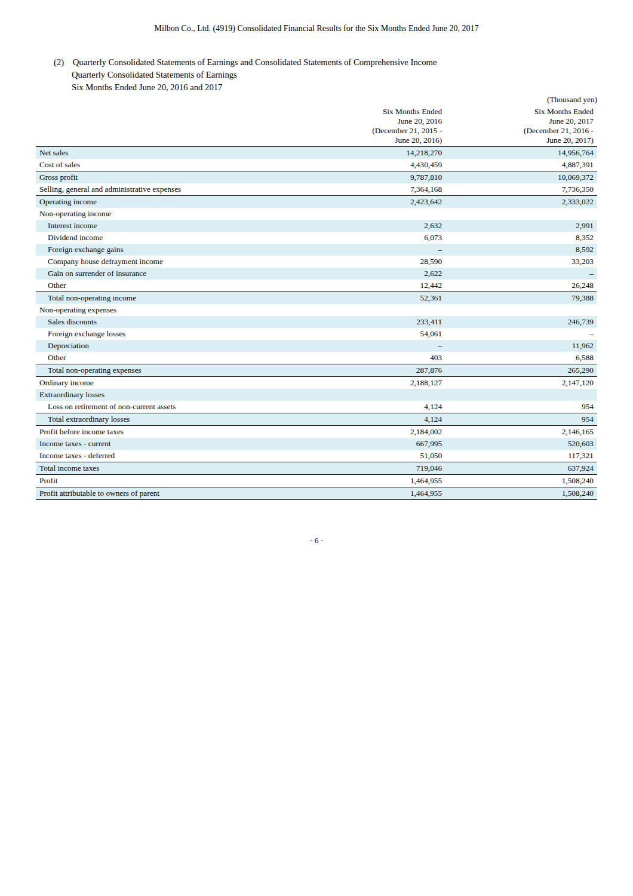Milbon Co., Ltd. (4919) Consolidated Financial Results for the Six Months Ended June 20, 2017
(2) Quarterly Consolidated Statements of Earnings and Consolidated Statements of Comprehensive Income
Quarterly Consolidated Statements of Earnings
Six Months Ended June 20, 2016 and 2017
(Thousand yen)
| | Six Months Ended June 20, 2016 (December 21, 2015 - June 20, 2016) | Six Months Ended June 20, 2017 (December 21, 2016 - June 20, 2017) |
| --- | --- | --- |
| Net sales | 14,218,270 | 14,956,764 |
| Cost of sales | 4,430,459 | 4,887,391 |
| Gross profit | 9,787,810 | 10,069,372 |
| Selling, general and administrative expenses | 7,364,168 | 7,736,350 |
| Operating income | 2,423,642 | 2,333,022 |
| Non-operating income | | |
| Interest income | 2,632 | 2,991 |
| Dividend income | 6,073 | 8,352 |
| Foreign exchange gains | – | 8,592 |
| Company house defrayment income | 28,590 | 33,203 |
| Gain on surrender of insurance | 2,622 | – |
| Other | 12,442 | 26,248 |
| Total non-operating income | 52,361 | 79,388 |
| Non-operating expenses | | |
| Sales discounts | 233,411 | 246,739 |
| Foreign exchange losses | 54,061 | – |
| Depreciation | – | 11,962 |
| Other | 403 | 6,588 |
| Total non-operating expenses | 287,876 | 265,290 |
| Ordinary income | 2,188,127 | 2,147,120 |
| Extraordinary losses | | |
| Loss on retirement of non-current assets | 4,124 | 954 |
| Total extraordinary losses | 4,124 | 954 |
| Profit before income taxes | 2,184,002 | 2,146,165 |
| Income taxes - current | 667,995 | 520,603 |
| Income taxes - deferred | 51,050 | 117,321 |
| Total income taxes | 719,046 | 637,924 |
| Profit | 1,464,955 | 1,508,240 |
| Profit attributable to owners of parent | 1,464,955 | 1,508,240 |
- 6 -